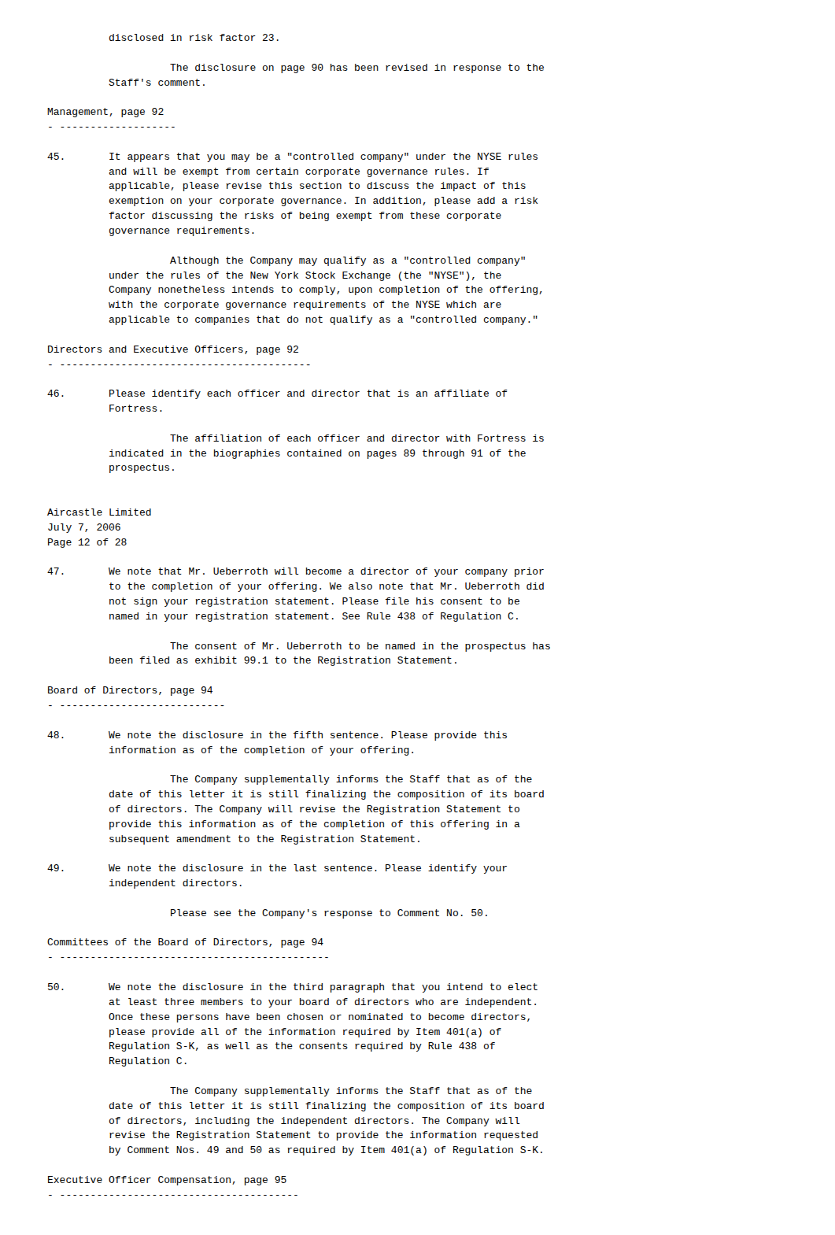disclosed in risk factor 23.

                    The disclosure on page 90 has been revised in response to the
          Staff's comment.

Management, page 92
- -------------------

45.       It appears that you may be a "controlled company" under the NYSE rules
          and will be exempt from certain corporate governance rules. If
          applicable, please revise this section to discuss the impact of this
          exemption on your corporate governance. In addition, please add a risk
          factor discussing the risks of being exempt from these corporate
          governance requirements.

                    Although the Company may qualify as a "controlled company"
          under the rules of the New York Stock Exchange (the "NYSE"), the
          Company nonetheless intends to comply, upon completion of the offering,
          with the corporate governance requirements of the NYSE which are
          applicable to companies that do not qualify as a "controlled company."

Directors and Executive Officers, page 92
- -----------------------------------------

46.       Please identify each officer and director that is an affiliate of
          Fortress.

                    The affiliation of each officer and director with Fortress is
          indicated in the biographies contained on pages 89 through 91 of the
          prospectus.


Aircastle Limited
July 7, 2006
Page 12 of 28

47.       We note that Mr. Ueberroth will become a director of your company prior
          to the completion of your offering. We also note that Mr. Ueberroth did
          not sign your registration statement. Please file his consent to be
          named in your registration statement. See Rule 438 of Regulation C.

                    The consent of Mr. Ueberroth to be named in the prospectus has
          been filed as exhibit 99.1 to the Registration Statement.

Board of Directors, page 94
- ---------------------------

48.       We note the disclosure in the fifth sentence. Please provide this
          information as of the completion of your offering.

                    The Company supplementally informs the Staff that as of the
          date of this letter it is still finalizing the composition of its board
          of directors. The Company will revise the Registration Statement to
          provide this information as of the completion of this offering in a
          subsequent amendment to the Registration Statement.

49.       We note the disclosure in the last sentence. Please identify your
          independent directors.

                    Please see the Company's response to Comment No. 50.

Committees of the Board of Directors, page 94
- --------------------------------------------

50.       We note the disclosure in the third paragraph that you intend to elect
          at least three members to your board of directors who are independent.
          Once these persons have been chosen or nominated to become directors,
          please provide all of the information required by Item 401(a) of
          Regulation S-K, as well as the consents required by Rule 438 of
          Regulation C.

                    The Company supplementally informs the Staff that as of the
          date of this letter it is still finalizing the composition of its board
          of directors, including the independent directors. The Company will
          revise the Registration Statement to provide the information requested
          by Comment Nos. 49 and 50 as required by Item 401(a) of Regulation S-K.

Executive Officer Compensation, page 95
- ---------------------------------------